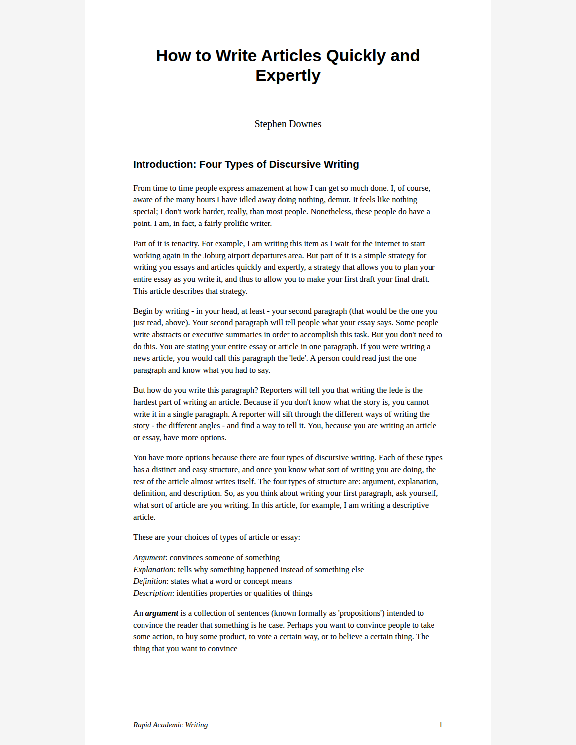How to Write Articles Quickly and Expertly
Stephen Downes
Introduction: Four Types of Discursive Writing
From time to time people express amazement at how I can get so much done. I, of course, aware of the many hours I have idled away doing nothing, demur. It feels like nothing special; I don't work harder, really, than most people. Nonetheless, these people do have a point. I am, in fact, a fairly prolific writer.
Part of it is tenacity. For example, I am writing this item as I wait for the internet to start working again in the Joburg airport departures area. But part of it is a simple strategy for writing you essays and articles quickly and expertly, a strategy that allows you to plan your entire essay as you write it, and thus to allow you to make your first draft your final draft. This article describes that strategy.
Begin by writing - in your head, at least - your second paragraph (that would be the one you just read, above). Your second paragraph will tell people what your essay says. Some people write abstracts or executive summaries in order to accomplish this task. But you don't need to do this. You are stating your entire essay or article in one paragraph. If you were writing a news article, you would call this paragraph the 'lede'. A person could read just the one paragraph and know what you had to say.
But how do you write this paragraph? Reporters will tell you that writing the lede is the hardest part of writing an article. Because if you don't know what the story is, you cannot write it in a single paragraph. A reporter will sift through the different ways of writing the story - the different angles - and find a way to tell it. You, because you are writing an article or essay, have more options.
You have more options because there are four types of discursive writing. Each of these types has a distinct and easy structure, and once you know what sort of writing you are doing, the rest of the article almost writes itself. The four types of structure are: argument, explanation, definition, and description. So, as you think about writing your first paragraph, ask yourself, what sort of article are you writing. In this article, for example, I am writing a descriptive article.
These are your choices of types of article or essay:
Argument: convinces someone of something
Explanation: tells why something happened instead of something else
Definition: states what a word or concept means
Description: identifies properties or qualities of things
An argument is a collection of sentences (known formally as 'propositions') intended to convince the reader that something is he case. Perhaps you want to convince people to take some action, to buy some product, to vote a certain way, or to believe a certain thing. The thing that you want to convince
Rapid Academic Writing 1